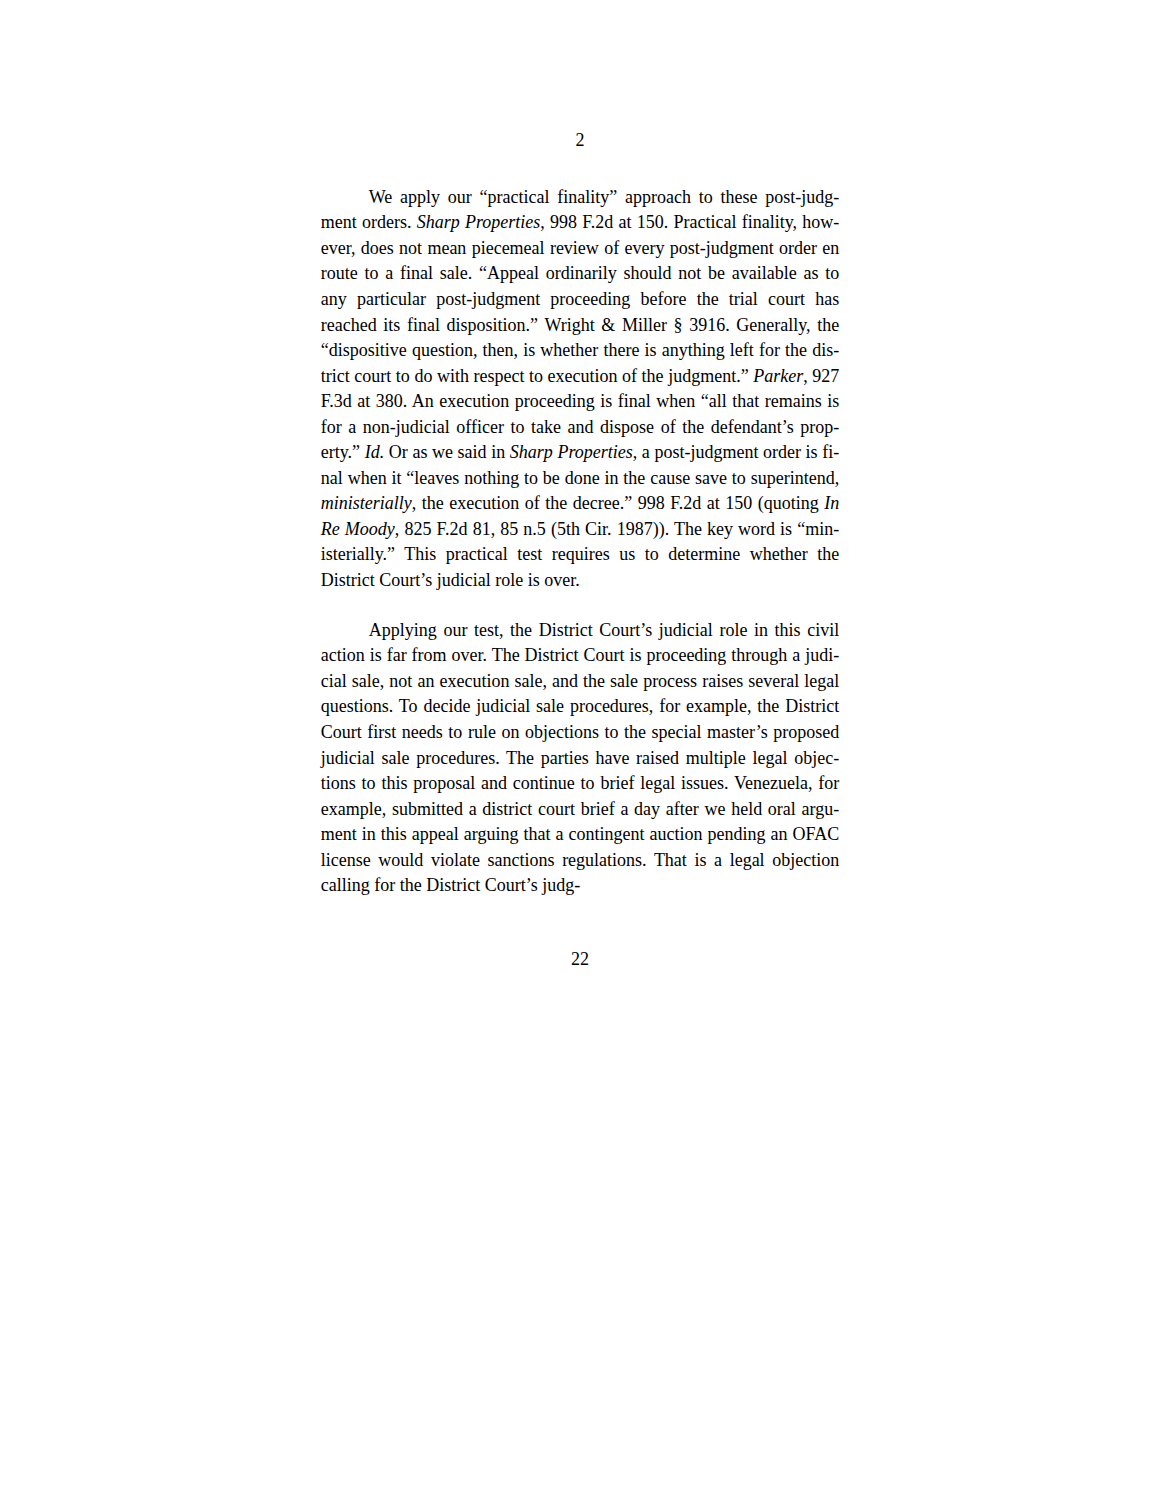2
We apply our “practical finality” approach to these post-judgment orders. Sharp Properties, 998 F.2d at 150. Practical finality, however, does not mean piecemeal review of every post-judgment order en route to a final sale. “Appeal ordinarily should not be available as to any particular post-judgment proceeding before the trial court has reached its final disposition.” Wright & Miller § 3916. Generally, the “dispositive question, then, is whether there is anything left for the district court to do with respect to execution of the judgment.” Parker, 927 F.3d at 380. An execution proceeding is final when “all that remains is for a non-judicial officer to take and dispose of the defendant’s property.” Id. Or as we said in Sharp Properties, a post-judgment order is final when it “leaves nothing to be done in the cause save to superintend, ministerially, the execution of the decree.” 998 F.2d at 150 (quoting In Re Moody, 825 F.2d 81, 85 n.5 (5th Cir. 1987)). The key word is “ministerially.” This practical test requires us to determine whether the District Court’s judicial role is over.
Applying our test, the District Court’s judicial role in this civil action is far from over. The District Court is proceeding through a judicial sale, not an execution sale, and the sale process raises several legal questions. To decide judicial sale procedures, for example, the District Court first needs to rule on objections to the special master’s proposed judicial sale procedures. The parties have raised multiple legal objections to this proposal and continue to brief legal issues. Venezuela, for example, submitted a district court brief a day after we held oral argument in this appeal arguing that a contingent auction pending an OFAC license would violate sanctions regulations. That is a legal objection calling for the District Court’s judg-
22